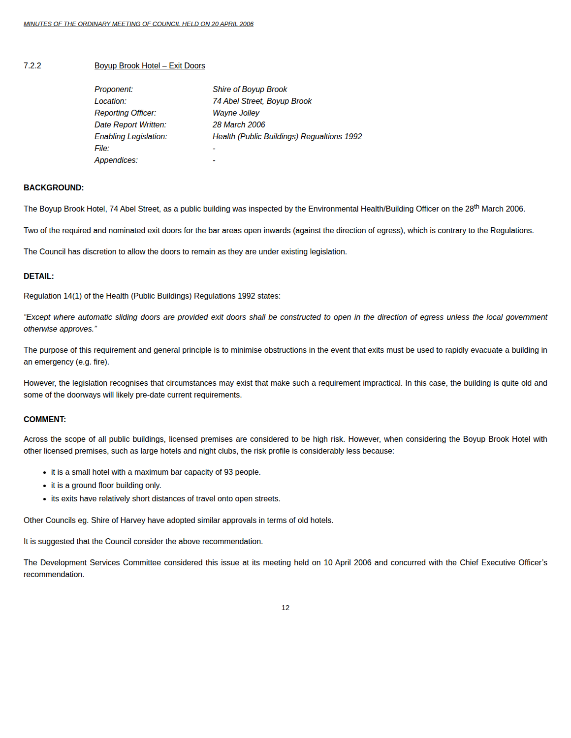MINUTES OF THE ORDINARY MEETING OF COUNCIL HELD ON 20 APRIL 2006
7.2.2 Boyup Brook Hotel – Exit Doors
| Proponent: | Shire of Boyup Brook |
| Location: | 74 Abel Street, Boyup Brook |
| Reporting Officer: | Wayne Jolley |
| Date Report Written: | 28 March 2006 |
| Enabling Legislation: | Health (Public Buildings) Regualtions 1992 |
| File: | - |
| Appendices: | - |
BACKGROUND:
The Boyup Brook Hotel, 74 Abel Street, as a public building was inspected by the Environmental Health/Building Officer on the 28th March 2006.
Two of the required and nominated exit doors for the bar areas open inwards (against the direction of egress), which is contrary to the Regulations.
The Council has discretion to allow the doors to remain as they are under existing legislation.
DETAIL:
Regulation 14(1) of the Health (Public Buildings) Regulations 1992 states:
“Except where automatic sliding doors are provided exit doors shall be constructed to open in the direction of egress unless the local government otherwise approves.”
The purpose of this requirement and general principle is to minimise obstructions in the event that exits must be used to rapidly evacuate a building in an emergency (e.g. fire).
However, the legislation recognises that circumstances may exist that make such a requirement impractical. In this case, the building is quite old and some of the doorways will likely pre-date current requirements.
COMMENT:
Across the scope of all public buildings, licensed premises are considered to be high risk. However, when considering the Boyup Brook Hotel with other licensed premises, such as large hotels and night clubs, the risk profile is considerably less because:
it is a small hotel with a maximum bar capacity of 93 people.
it is a ground floor building only.
its exits have relatively short distances of travel onto open streets.
Other Councils eg. Shire of Harvey have adopted similar approvals in terms of old hotels.
It is suggested that the Council consider the above recommendation.
The Development Services Committee considered this issue at its meeting held on 10 April 2006 and concurred with the Chief Executive Officer’s recommendation.
12